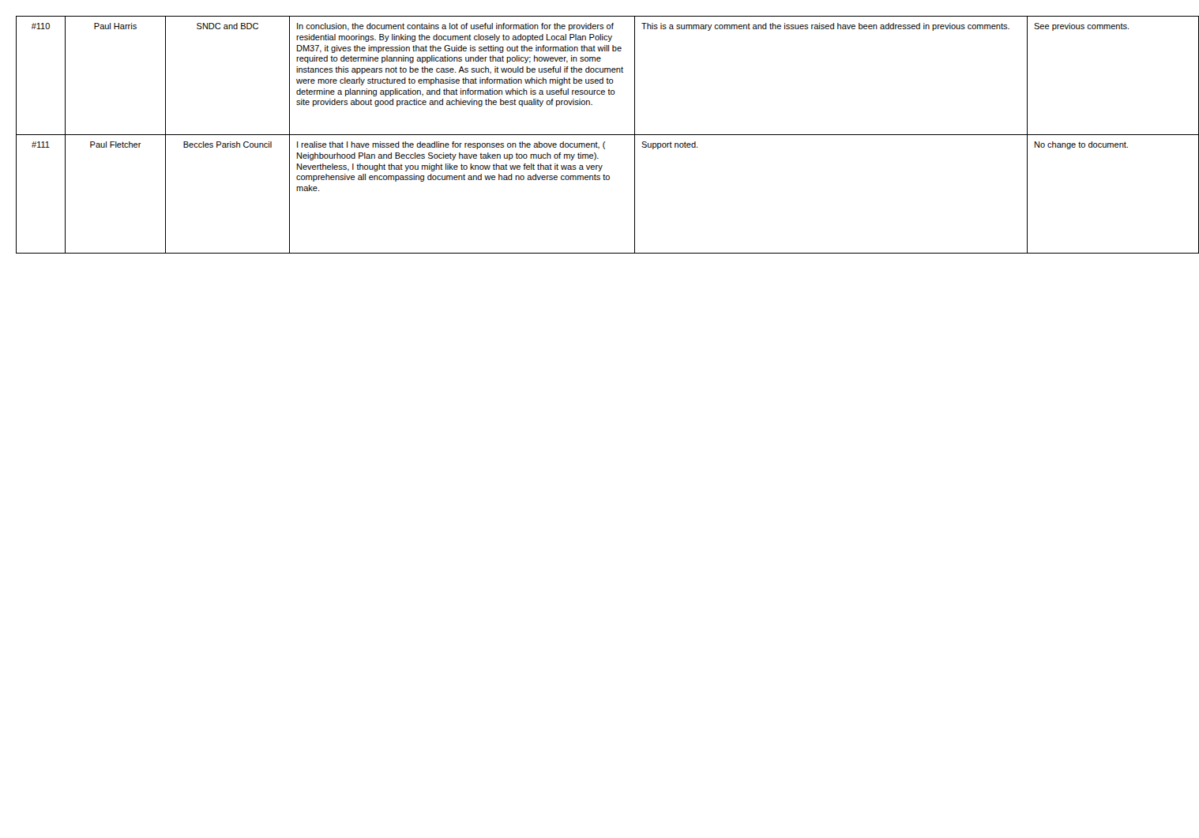| #110 | Paul Harris | SNDC and BDC | In conclusion, the document contains a lot of useful information for the providers of residential moorings. By linking the document closely to adopted Local Plan Policy DM37, it gives the impression that the Guide is setting out the information that will be required to determine planning applications under that policy; however, in some instances this appears not to be the case. As such, it would be useful if the document were more clearly structured to emphasise that information which might be used to determine a planning application, and that information which is a useful resource to site providers about good practice and achieving the best quality of provision. | This is a summary comment and the issues raised have been addressed in previous comments. | See previous comments. |
| #111 | Paul Fletcher | Beccles Parish Council | I realise that I have missed the deadline for responses on the above document, ( Neighbourhood Plan and Beccles Society have taken up too much of my time). Nevertheless, I thought that you might like to know that we felt that it was a very comprehensive all encompassing document and we had no adverse comments to make. | Support noted. | No change to document. |